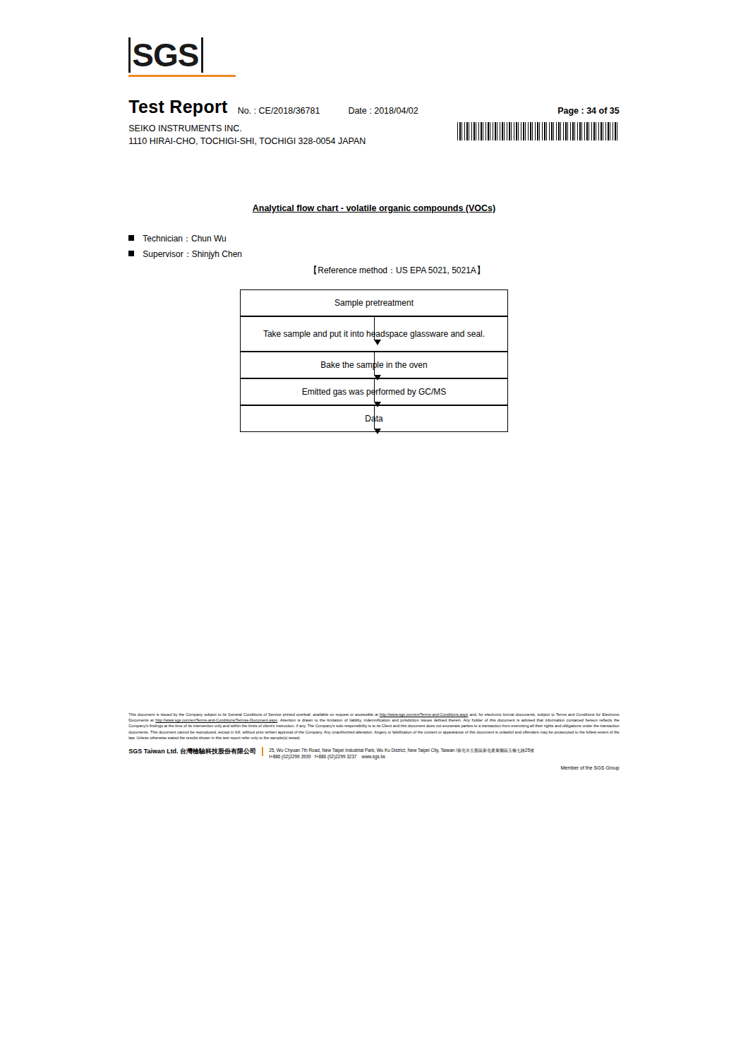SGS
Test Report
No. : CE/2018/36781
Date : 2018/04/02
Page : 34 of 35
SEIKO INSTRUMENTS INC.
1110 HIRAI-CHO, TOCHIGI-SHI, TOCHIGI 328-0054 JAPAN
Analytical flow chart - volatile organic compounds (VOCs)
Technician：Chun Wu
Supervisor：Shinjyh Chen
【Reference method：US EPA 5021, 5021A】
Sample pretreatment
Take sample and put it into headspace glassware and seal.
Bake the sample in the oven
Emitted gas was performed by GC/MS
Data
This document is issued by the Company subject to its General Conditions of Service printed overleaf, available on request or accessible at http://www.sgs.com/en/Terms-and-Conditions.aspx and, for electronic format documents, subject to Terms and Conditions for Electronic Documents at http://www.sgs.com/en/Terms-and-Conditions/Termse-Document.aspx. Attention is drawn to the limitation of liability, indemnification and jurisdiction issues defined therein. Any holder of this document is advised that information contained hereon reflects the Company's findings at the time of its intervention only and within the limits of client's instruction, if any. The Company's sole responsibility is to its Client and this document does not exonerate parties to a transaction from exercising all their rights and obligations under the transaction documents. This document cannot be reproduced, except in full, without prior written approval of the Company. Any unauthorized alteration, forgery or falsification of the content or appearance of this document is unlawful and offenders may be prosecuted to the fullest extent of the law. Unless otherwise stated the results shown in this test report refer only to the sample(s) tested.
SGS Taiwan Ltd. 台灣檢驗科技股份有限公司
25, Wu Chyuan 7th Road, New Taipei Industrial Park, Wu Ku District, New Taipei City, Taiwan /新北市五股區新北產業園區五權七路25號
t+886 (02)2299 3939 f+886 (02)2299 3237 www.sgs.tw
Member of the SGS Group